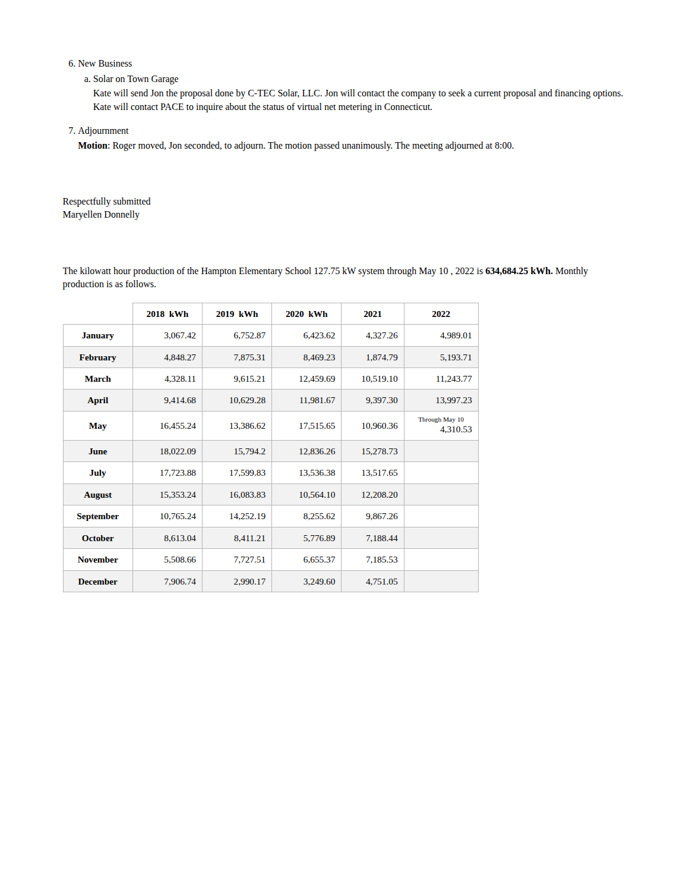New Business
Solar on Town Garage
Kate will send Jon the proposal done by C-TEC Solar, LLC. Jon will contact the company to seek a current proposal and financing options. Kate will contact PACE to inquire about the status of virtual net metering in Connecticut.
Adjournment
Motion: Roger moved, Jon seconded, to adjourn. The motion passed unanimously. The meeting adjourned at 8:00.
Respectfully submitted
Maryellen Donnelly
The kilowatt hour production of the Hampton Elementary School 127.75 kW system through May 10 , 2022 is 634,684.25 kWh. Monthly production is as follows.
| | 2018 kWh | 2019 kWh | 2020 kWh | 2021 | 2022 |
| --- | --- | --- | --- | --- | --- |
| January | 3,067.42 | 6,752.87 | 6,423.62 | 4,327.26 | 4,989.01 |
| February | 4,848.27 | 7,875.31 | 8,469.23 | 1,874.79 | 5,193.71 |
| March | 4,328.11 | 9,615.21 | 12,459.69 | 10,519.10 | 11,243.77 |
| April | 9,414.68 | 10,629.28 | 11,981.67 | 9,397.30 | 13,997.23 |
| May | 16,455.24 | 13,386.62 | 17,515.65 | 10,960.36 | Through May 10 4,310.53 |
| June | 18,022.09 | 15,794.2 | 12,836.26 | 15,278.73 | |
| July | 17,723.88 | 17,599.83 | 13,536.38 | 13,517.65 | |
| August | 15,353.24 | 16,083.83 | 10,564.10 | 12,208.20 | |
| September | 10,765.24 | 14,252.19 | 8,255.62 | 9,867.26 | |
| October | 8,613.04 | 8,411.21 | 5,776.89 | 7,188.44 | |
| November | 5,508.66 | 7,727.51 | 6,655.37 | 7,185.53 | |
| December | 7,906.74 | 2,990.17 | 3,249.60 | 4,751.05 | |